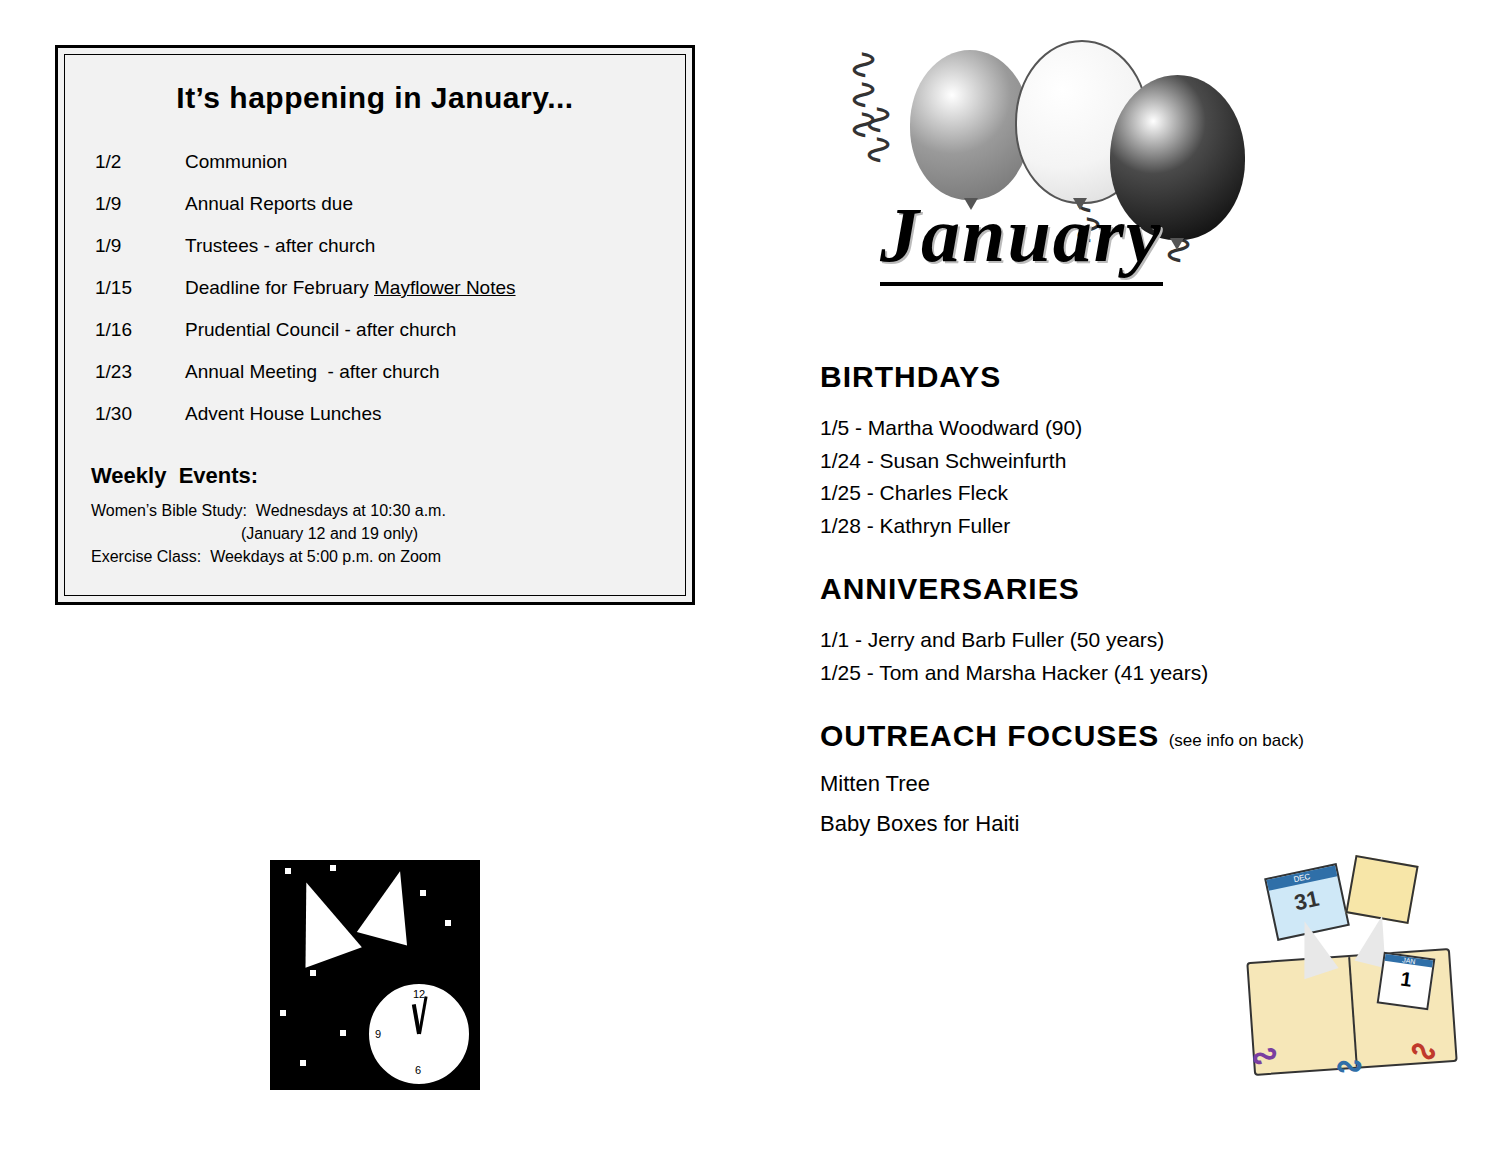It’s happening in January...
| 1/2 | Communion |
| 1/9 | Annual Reports due |
| 1/9 | Trustees - after church |
| 1/15 | Deadline for February Mayflower Notes |
| 1/16 | Prudential Council - after church |
| 1/23 | Annual Meeting - after church |
| 1/30 | Advent House Lunches |
Weekly Events:
Women’s Bible Study: Wednesdays at 10:30 a.m.
(January 12 and 19 only)
Exercise Class: Weekdays at 5:00 p.m. on Zoom
∿∿∿ ∿∿ ∿∿ ∿∿
January
BIRTHDAYS
1/5 - Martha Woodward (90)
1/24 - Susan Schweinfurth
1/25 - Charles Fleck
1/28 - Kathryn Fuller
ANNIVERSARIES
1/1 - Jerry and Barb Fuller (50 years)
1/25 - Tom and Marsha Hacker (41 years)
OUTREACH FOCUSES (see info on back)
Mitten Tree
Baby Boxes for Haiti
12 9 6
DEC
31
JAN
1
∾ ∾ ∾